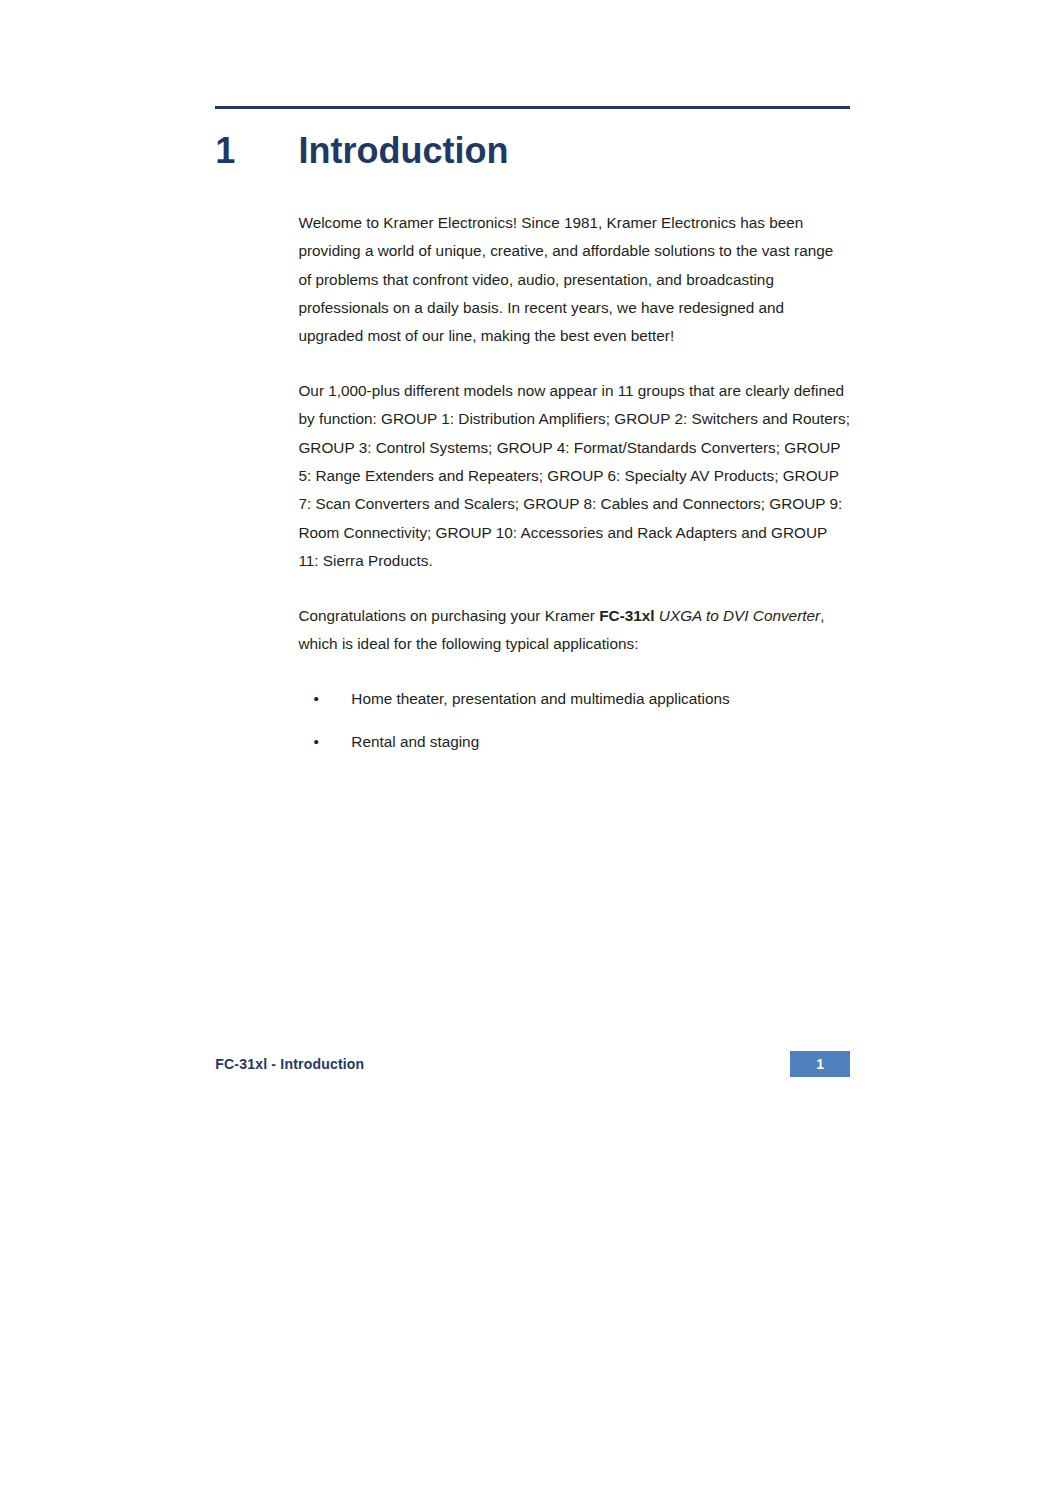1 Introduction
Welcome to Kramer Electronics! Since 1981, Kramer Electronics has been providing a world of unique, creative, and affordable solutions to the vast range of problems that confront video, audio, presentation, and broadcasting professionals on a daily basis. In recent years, we have redesigned and upgraded most of our line, making the best even better!
Our 1,000-plus different models now appear in 11 groups that are clearly defined by function: GROUP 1: Distribution Amplifiers; GROUP 2: Switchers and Routers; GROUP 3: Control Systems; GROUP 4: Format/Standards Converters; GROUP 5: Range Extenders and Repeaters; GROUP 6: Specialty AV Products; GROUP 7: Scan Converters and Scalers; GROUP 8: Cables and Connectors; GROUP 9: Room Connectivity; GROUP 10: Accessories and Rack Adapters and GROUP 11: Sierra Products.
Congratulations on purchasing your Kramer FC-31xl UXGA to DVI Converter, which is ideal for the following typical applications:
Home theater, presentation and multimedia applications
Rental and staging
FC-31xl - Introduction
1